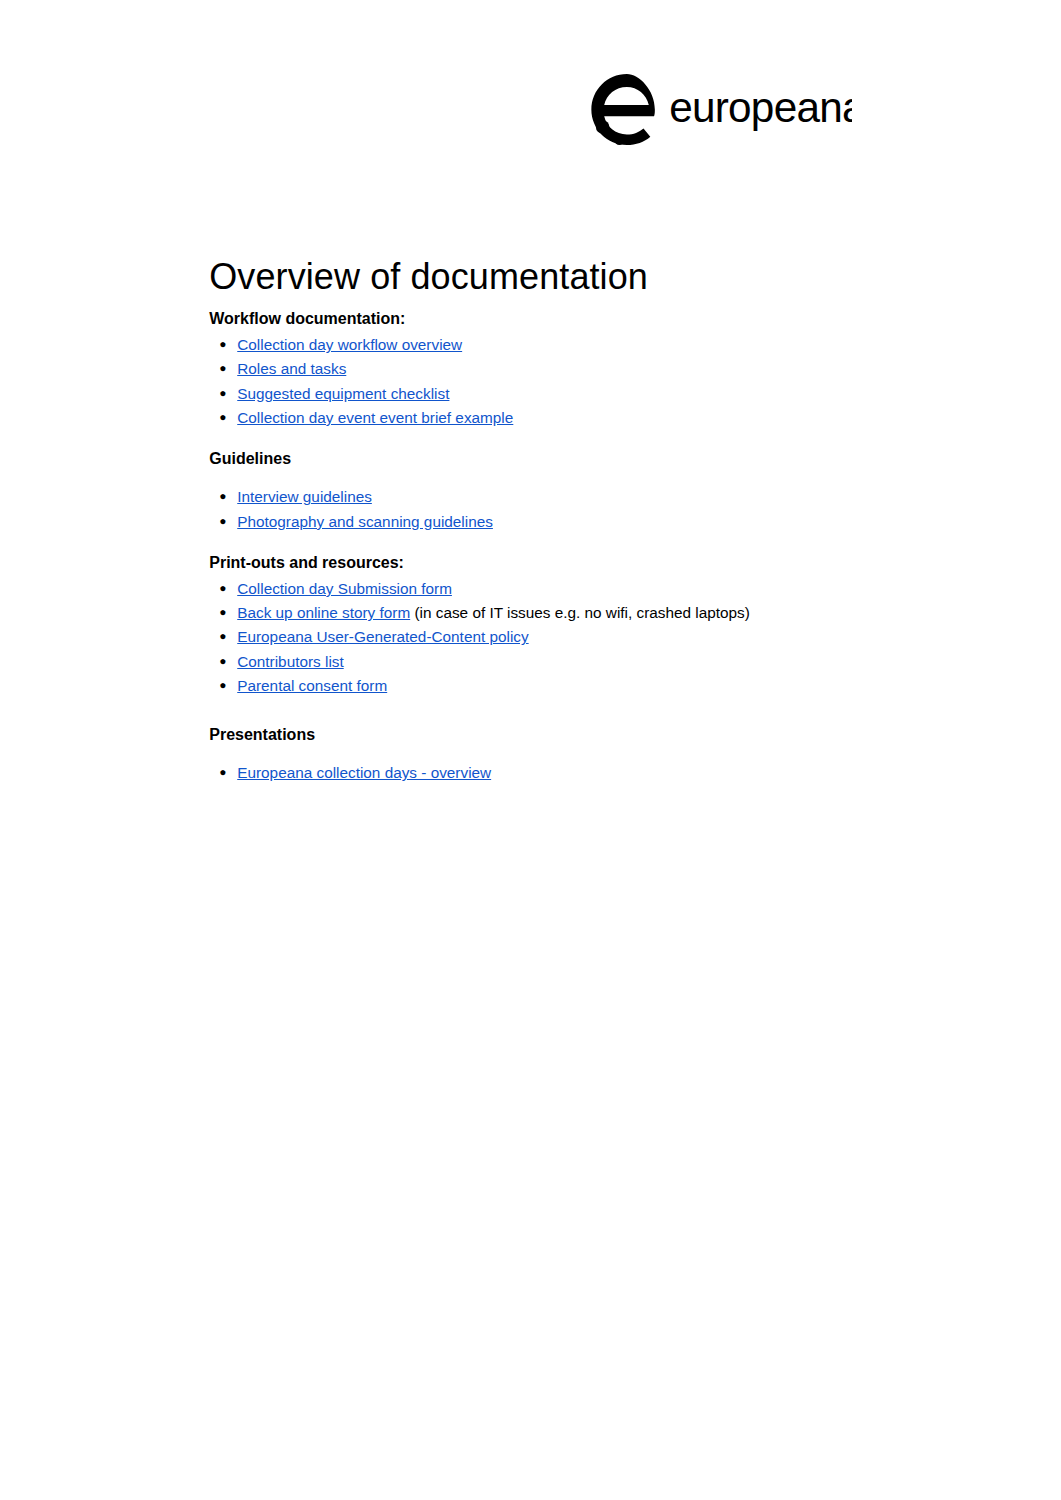europeana
Overview of documentation
Workflow documentation:
Collection day workflow overview
Roles and tasks
Suggested equipment checklist
Collection day event event brief example
Guidelines
Interview guidelines
Photography and scanning guidelines
Print-outs and resources:
Collection day Submission form
Back up online story form (in case of IT issues e.g. no wifi, crashed laptops)
Europeana User-Generated-Content policy
Contributors list
Parental consent form
Presentations
Europeana collection days - overview